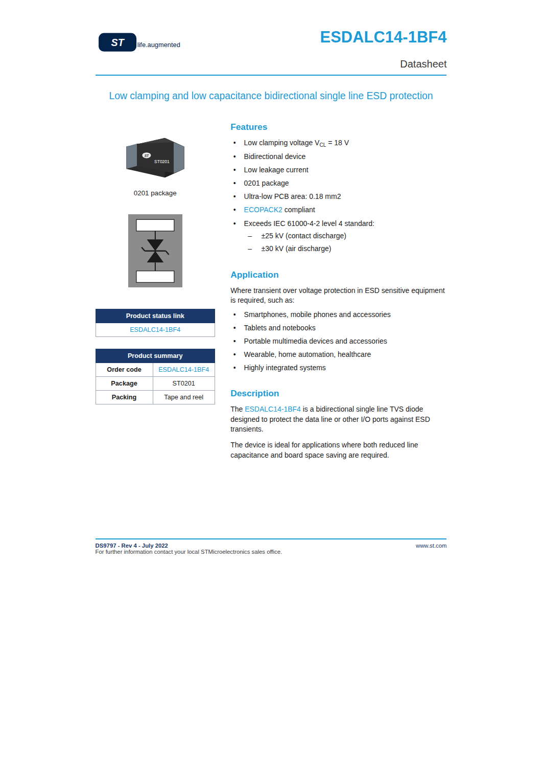ST life.augmented
ESDALC14-1BF4
Datasheet
Low clamping and low capacitance bidirectional single line ESD protection
ST ST0201
0201 package
| Product status link |
| --- |
| ESDALC14-1BF4 |
| Product summary |
| --- |
| Order code | ESDALC14-1BF4 |
| Package | ST0201 |
| Packing | Tape and reel |
Features
Low clamping voltage VCL = 18 V
Bidirectional device
Low leakage current
0201 package
Ultra-low PCB area: 0.18 mm2
ECOPACK2 compliant
Exceeds IEC 61000-4-2 level 4 standard:
±25 kV (contact discharge)
±30 kV (air discharge)
Application
Where transient over voltage protection in ESD sensitive equipment is required, such as:
Smartphones, mobile phones and accessories
Tablets and notebooks
Portable multimedia devices and accessories
Wearable, home automation, healthcare
Highly integrated systems
Description
The ESDALC14-1BF4 is a bidirectional single line TVS diode designed to protect the data line or other I/O ports against ESD transients.
The device is ideal for applications where both reduced line capacitance and board space saving are required.
DS9797 - Rev 4 - July 2022
For further information contact your local STMicroelectronics sales office.
www.st.com